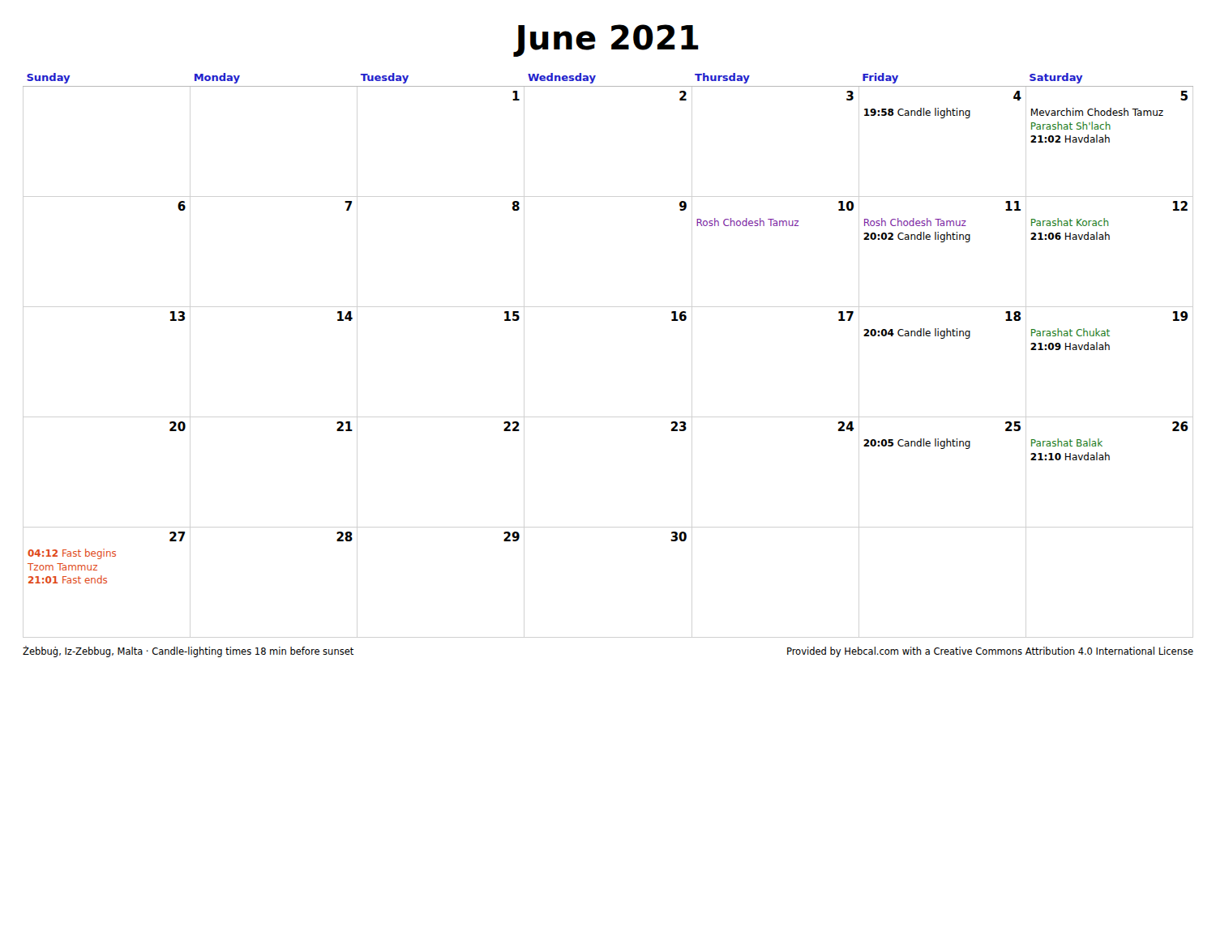June 2021
| Sunday | Monday | Tuesday | Wednesday | Thursday | Friday | Saturday |
| --- | --- | --- | --- | --- | --- | --- |
| | | 1 | 2 | 3 | 4 19:58 Candle lighting | 5 Mevarchim Chodesh Tamuz Parashat Sh'lach 21:02 Havdalah |
| 6 | 7 | 8 | 9 | 10 Rosh Chodesh Tamuz | 11 Rosh Chodesh Tamuz 20:02 Candle lighting | 12 Parashat Korach 21:06 Havdalah |
| 13 | 14 | 15 | 16 | 17 | 18 20:04 Candle lighting | 19 Parashat Chukat 21:09 Havdalah |
| 20 | 21 | 22 | 23 | 24 | 25 20:05 Candle lighting | 26 Parashat Balak 21:10 Havdalah |
| 27 04:12 Fast begins Tzom Tammuz 21:01 Fast ends | 28 | 29 | 30 | | | |
Żebbuġ, Iz-Zebbug, Malta · Candle-lighting times 18 min before sunset
Provided by Hebcal.com with a Creative Commons Attribution 4.0 International License